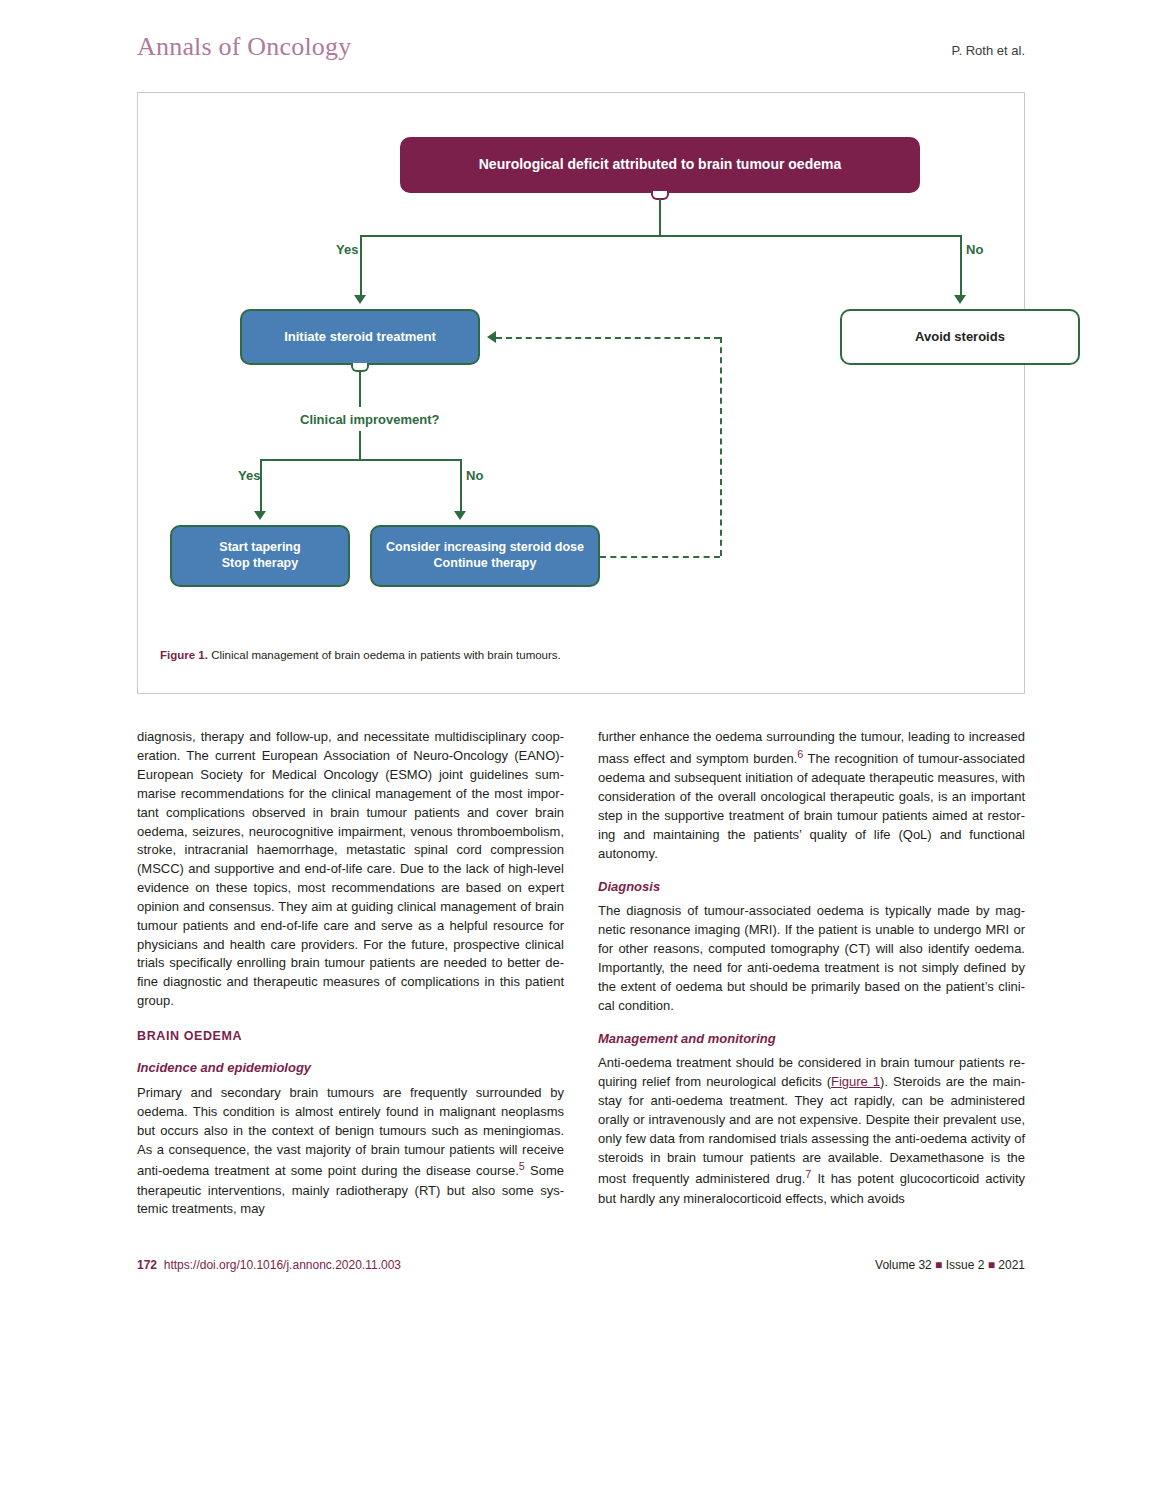Annals of Oncology
P. Roth et al.
Neurological deficit attributed to brain tumour oedema
Yes
No
Initiate steroid treatment
Avoid steroids
Clinical improvement?
Yes
No
Start tapering
Stop therapy
Consider increasing steroid dose
Continue therapy
Figure 1. Clinical management of brain oedema in patients with brain tumours.
diagnosis, therapy and follow-up, and necessitate multidisciplinary cooperation. The current European Association of Neuro-Oncology (EANO)-European Society for Medical Oncology (ESMO) joint guidelines summarise recommendations for the clinical management of the most important complications observed in brain tumour patients and cover brain oedema, seizures, neurocognitive impairment, venous thromboembolism, stroke, intracranial haemorrhage, metastatic spinal cord compression (MSCC) and supportive and end-of-life care. Due to the lack of high-level evidence on these topics, most recommendations are based on expert opinion and consensus. They aim at guiding clinical management of brain tumour patients and end-of-life care and serve as a helpful resource for physicians and health care providers. For the future, prospective clinical trials specifically enrolling brain tumour patients are needed to better define diagnostic and therapeutic measures of complications in this patient group.
Brain oedema
Incidence and epidemiology
Primary and secondary brain tumours are frequently surrounded by oedema. This condition is almost entirely found in malignant neoplasms but occurs also in the context of benign tumours such as meningiomas. As a consequence, the vast majority of brain tumour patients will receive anti-oedema treatment at some point during the disease course.5 Some therapeutic interventions, mainly radiotherapy (RT) but also some systemic treatments, may
further enhance the oedema surrounding the tumour, leading to increased mass effect and symptom burden.6 The recognition of tumour-associated oedema and subsequent initiation of adequate therapeutic measures, with consideration of the overall oncological therapeutic goals, is an important step in the supportive treatment of brain tumour patients aimed at restoring and maintaining the patients’ quality of life (QoL) and functional autonomy.
Diagnosis
The diagnosis of tumour-associated oedema is typically made by magnetic resonance imaging (MRI). If the patient is unable to undergo MRI or for other reasons, computed tomography (CT) will also identify oedema. Importantly, the need for anti-oedema treatment is not simply defined by the extent of oedema but should be primarily based on the patient’s clinical condition.
Management and monitoring
Anti-oedema treatment should be considered in brain tumour patients requiring relief from neurological deficits (Figure 1). Steroids are the mainstay for anti-oedema treatment. They act rapidly, can be administered orally or intravenously and are not expensive. Despite their prevalent use, only few data from randomised trials assessing the anti-oedema activity of steroids in brain tumour patients are available. Dexamethasone is the most frequently administered drug.7 It has potent glucocorticoid activity but hardly any mineralocorticoid effects, which avoids
172 https://doi.org/10.1016/j.annonc.2020.11.003
Volume 32 ■ Issue 2 ■ 2021